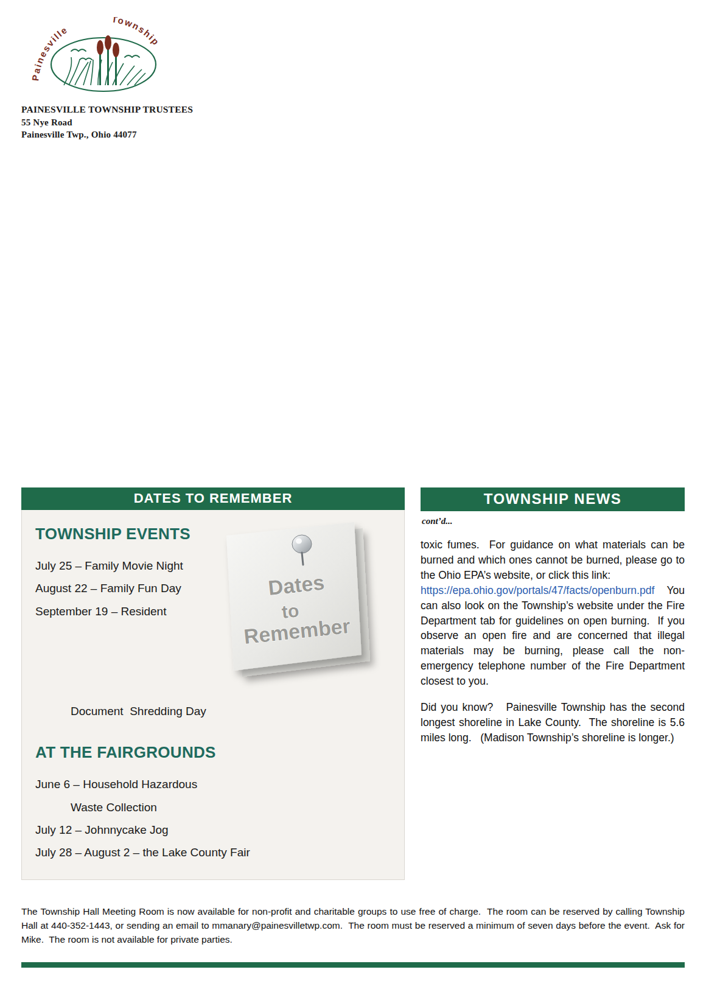Painesville Township
PAINESVILLE TOWNSHIP TRUSTEES
55 Nye Road
Painesville Twp., Ohio 44077
DATES TO REMEMBER
Dates to Remember
TOWNSHIP EVENTS
July 25 – Family Movie Night
August 22 – Family Fun Day
September 19 – Resident
Document Shredding Day
AT THE FAIRGROUNDS
June 6 – Household Hazardous
Waste Collection
July 12 – Johnnycake Jog
July 28 – August 2 – the Lake County Fair
TOWNSHIP NEWS
cont’d...
toxic fumes. For guidance on what materials can be burned and which ones cannot be burned, please go to the Ohio EPA’s website, or click this link:
https://epa.ohio.gov/portals/47/facts/openburn.pdf You can also look on the Township’s website under the Fire Department tab for guidelines on open burning. If you observe an open fire and are concerned that illegal materials may be burning, please call the non-emergency telephone number of the Fire Department closest to you.
Did you know? Painesville Township has the second longest shoreline in Lake County. The shoreline is 5.6 miles long. (Madison Township’s shoreline is longer.)
The Township Hall Meeting Room is now available for non-profit and charitable groups to use free of charge. The room can be reserved by calling Township Hall at 440-352-1443, or sending an email to mmanary@painesvilletwp.com. The room must be reserved a minimum of seven days before the event. Ask for Mike. The room is not available for private parties.